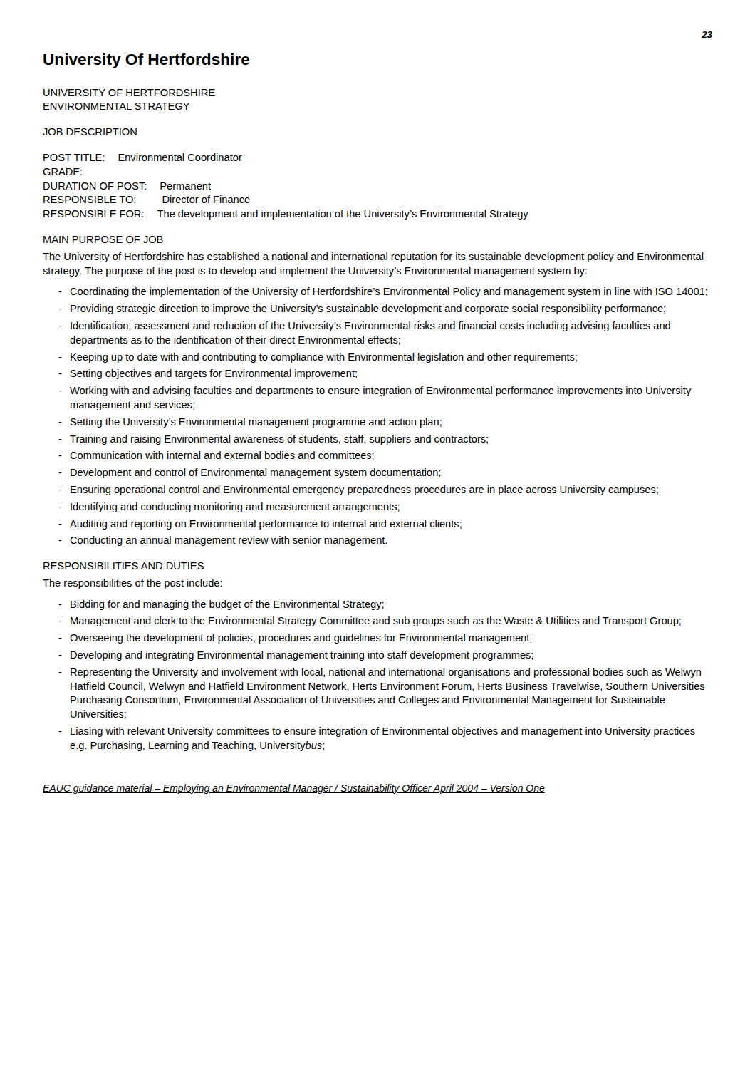23
University Of Hertfordshire
UNIVERSITY OF HERTFORDSHIRE
ENVIRONMENTAL STRATEGY
JOB DESCRIPTION
POST TITLE: Environmental Coordinator
GRADE:
DURATION OF POST: Permanent
RESPONSIBLE TO: Director of Finance
RESPONSIBLE FOR: The development and implementation of the University’s Environmental Strategy
MAIN PURPOSE OF JOB
The University of Hertfordshire has established a national and international reputation for its sustainable development policy and Environmental strategy. The purpose of the post is to develop and implement the University’s Environmental management system by:
Coordinating the implementation of the University of Hertfordshire’s Environmental Policy and management system in line with ISO 14001;
Providing strategic direction to improve the University’s sustainable development and corporate social responsibility performance;
Identification, assessment and reduction of the University’s Environmental risks and financial costs including advising faculties and departments as to the identification of their direct Environmental effects;
Keeping up to date with and contributing to compliance with Environmental legislation and other requirements;
Setting objectives and targets for Environmental improvement;
Working with and advising faculties and departments to ensure integration of Environmental performance improvements into University management and services;
Setting the University’s Environmental management programme and action plan;
Training and raising Environmental awareness of students, staff, suppliers and contractors;
Communication with internal and external bodies and committees;
Development and control of Environmental management system documentation;
Ensuring operational control and Environmental emergency preparedness procedures are in place across University campuses;
Identifying and conducting monitoring and measurement arrangements;
Auditing and reporting on Environmental performance to internal and external clients;
Conducting an annual management review with senior management.
RESPONSIBILITIES AND DUTIES
The responsibilities of the post include:
Bidding for and managing the budget of the Environmental Strategy;
Management and clerk to the Environmental Strategy Committee and sub groups such as the Waste & Utilities and Transport Group;
Overseeing the development of policies, procedures and guidelines for Environmental management;
Developing and integrating Environmental management training into staff development programmes;
Representing the University and involvement with local, national and international organisations and professional bodies such as Welwyn Hatfield Council, Welwyn and Hatfield Environment Network, Herts Environment Forum, Herts Business Travelwise, Southern Universities Purchasing Consortium, Environmental Association of Universities and Colleges and Environmental Management for Sustainable Universities;
Liasing with relevant University committees to ensure integration of Environmental objectives and management into University practices e.g. Purchasing, Learning and Teaching, Universitybus;
EAUC guidance material – Employing an Environmental Manager / Sustainability Officer April 2004 – Version One